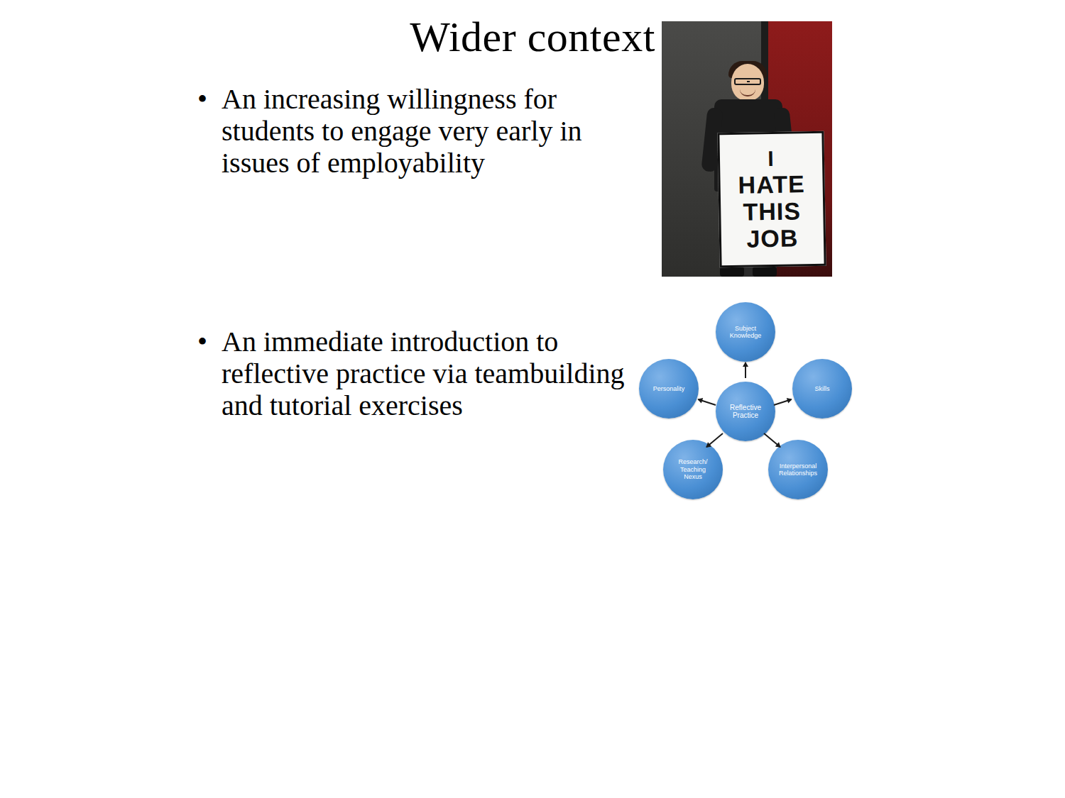Wider context
An increasing willingness for students to engage very early in issues of employability
An immediate introduction to reflective practice via teambuilding and tutorial exercises
I HATE THIS JOB
Subject
Knowledge
Skills
Personality
Research/
Teaching
Nexus
Interpersonal
Relationships
Reflective
Practice